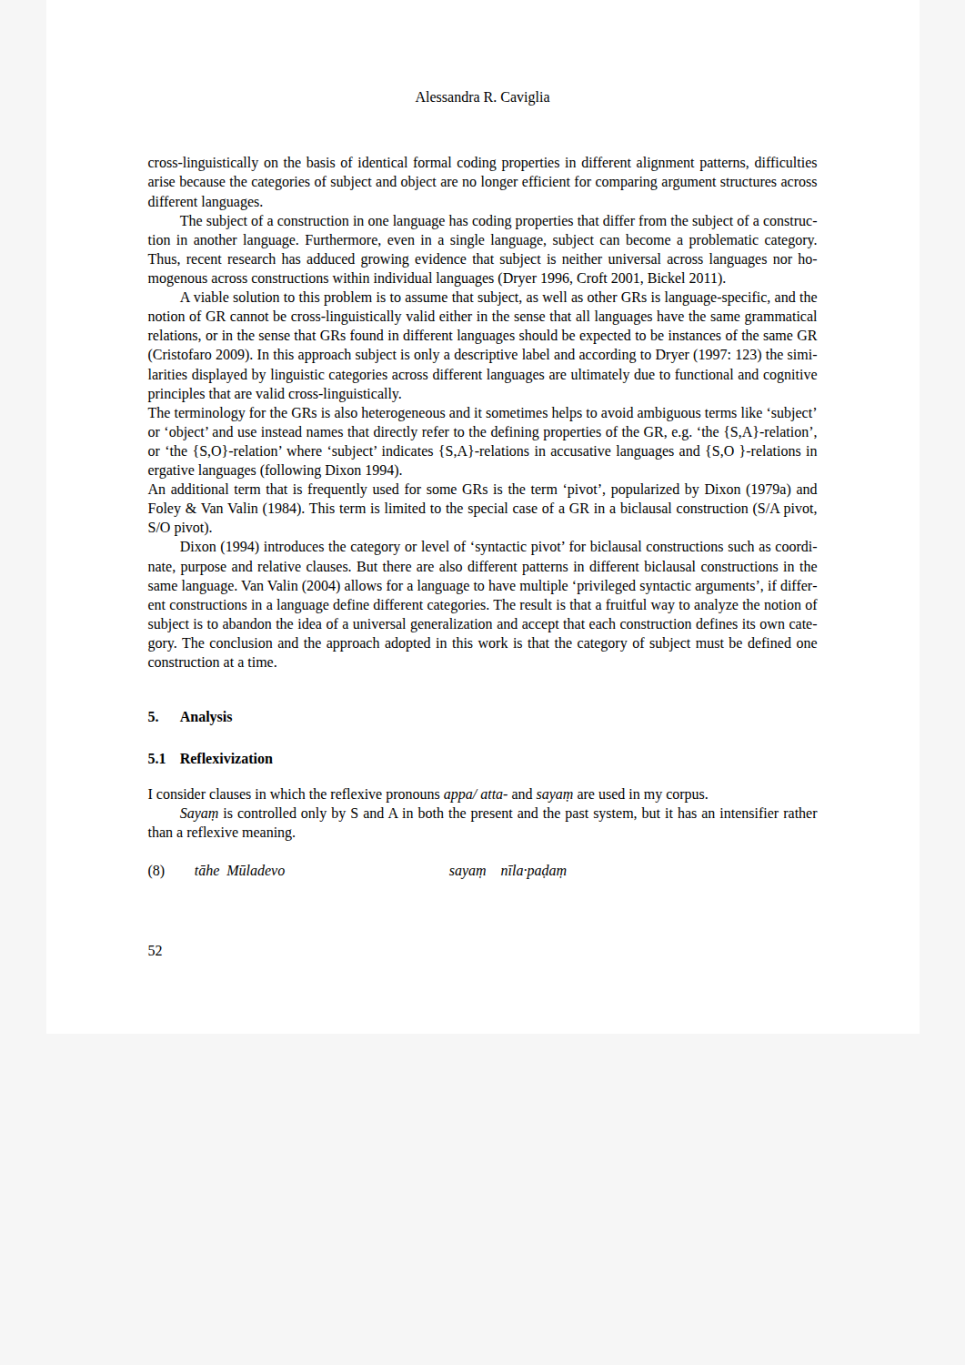Alessandra R. Caviglia
cross-linguistically on the basis of identical formal coding properties in different alignment patterns, difficulties arise because the categories of subject and object are no longer efficient for comparing argument structures across different languages.
The subject of a construction in one language has coding properties that differ from the subject of a construction in another language. Furthermore, even in a single language, subject can become a problematic category. Thus, recent research has adduced growing evidence that subject is neither universal across languages nor homogenous across constructions within individual languages (Dryer 1996, Croft 2001, Bickel 2011).
A viable solution to this problem is to assume that subject, as well as other GRs is language-specific, and the notion of GR cannot be cross-linguistically valid either in the sense that all languages have the same grammatical relations, or in the sense that GRs found in different languages should be expected to be instances of the same GR (Cristofaro 2009). In this approach subject is only a descriptive label and according to Dryer (1997: 123) the similarities displayed by linguistic categories across different languages are ultimately due to functional and cognitive principles that are valid cross-linguistically.
The terminology for the GRs is also heterogeneous and it sometimes helps to avoid ambiguous terms like ‘subject’ or ‘object’ and use instead names that directly refer to the defining properties of the GR, e.g. ‘the {S,A}-relation’, or ‘the {S,O}-relation’ where ‘subject’ indicates {S,A}-relations in accusative languages and {S,O }-relations in ergative languages (following Dixon 1994).
An additional term that is frequently used for some GRs is the term ‘pivot’, popularized by Dixon (1979a) and Foley & Van Valin (1984). This term is limited to the special case of a GR in a biclausal construction (S/A pivot, S/O pivot).
Dixon (1994) introduces the category or level of ‘syntactic pivot’ for biclausal constructions such as coordinate, purpose and relative clauses. But there are also different patterns in different biclausal constructions in the same language. Van Valin (2004) allows for a language to have multiple ‘privileged syntactic arguments’, if different constructions in a language define different categories. The result is that a fruitful way to analyze the notion of subject is to abandon the idea of a universal generalization and accept that each construction defines its own category. The conclusion and the approach adopted in this work is that the category of subject must be defined one construction at a time.
5. Analysis
5.1 Reflexivization
I consider clauses in which the reflexive pronouns appa/ atta- and sayaṃ are used in my corpus.
Sayaṃ is controlled only by S and A in both the present and the past system, but it has an intensifier rather than a reflexive meaning.
(8) tāhe Mūladevosayaṃ nīla·paḍaṃ
52